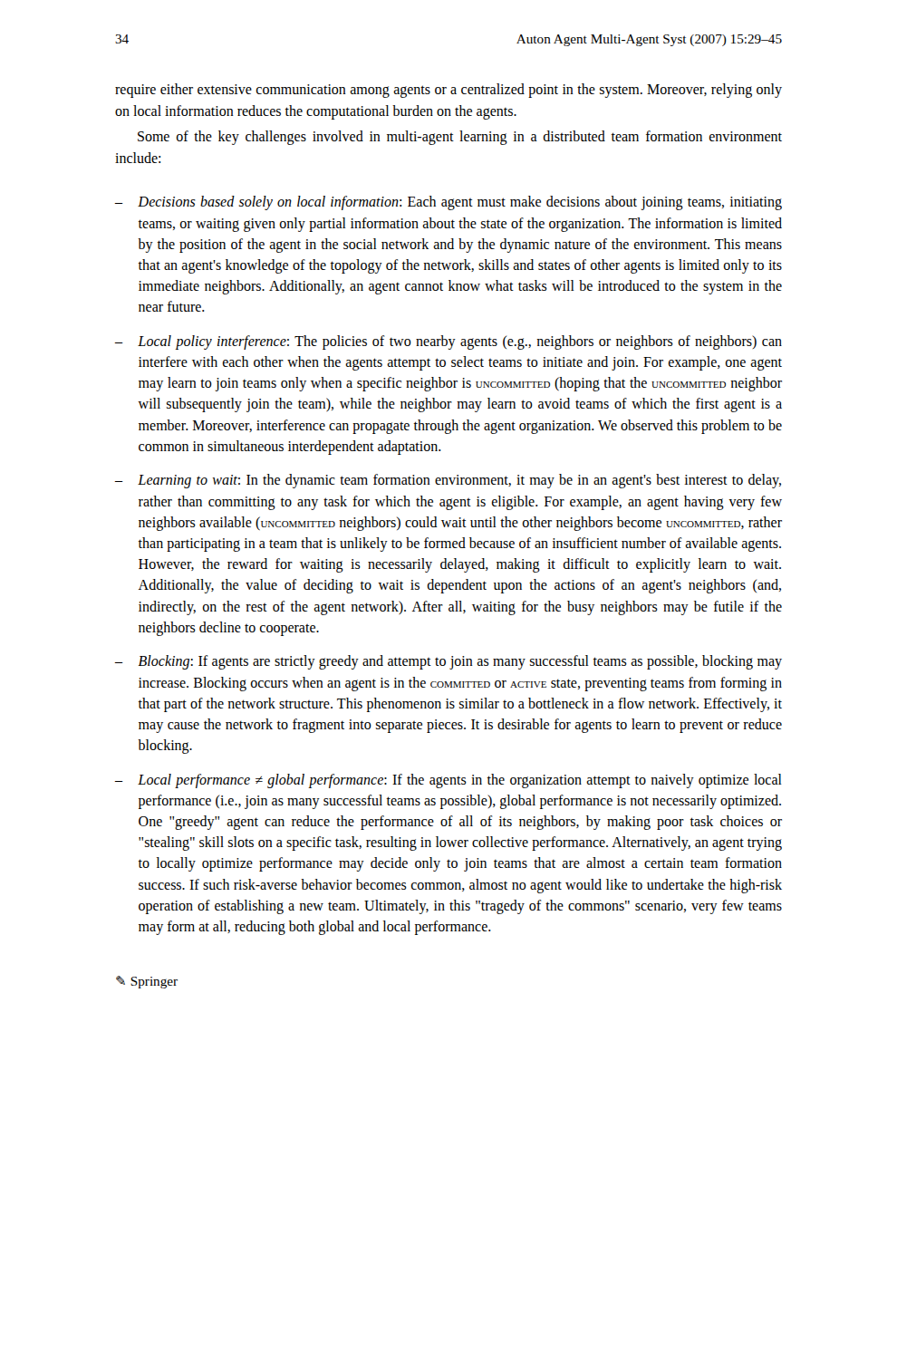34 Auton Agent Multi-Agent Syst (2007) 15:29–45
require either extensive communication among agents or a centralized point in the system. Moreover, relying only on local information reduces the computational burden on the agents.
Some of the key challenges involved in multi-agent learning in a distributed team formation environment include:
Decisions based solely on local information: Each agent must make decisions about joining teams, initiating teams, or waiting given only partial information about the state of the organization. The information is limited by the position of the agent in the social network and by the dynamic nature of the environment. This means that an agent's knowledge of the topology of the network, skills and states of other agents is limited only to its immediate neighbors. Additionally, an agent cannot know what tasks will be introduced to the system in the near future.
Local policy interference: The policies of two nearby agents (e.g., neighbors or neighbors of neighbors) can interfere with each other when the agents attempt to select teams to initiate and join. For example, one agent may learn to join teams only when a specific neighbor is uncommitted (hoping that the uncommitted neighbor will subsequently join the team), while the neighbor may learn to avoid teams of which the first agent is a member. Moreover, interference can propagate through the agent organization. We observed this problem to be common in simultaneous interdependent adaptation.
Learning to wait: In the dynamic team formation environment, it may be in an agent's best interest to delay, rather than committing to any task for which the agent is eligible. For example, an agent having very few neighbors available (uncommitted neighbors) could wait until the other neighbors become uncommitted, rather than participating in a team that is unlikely to be formed because of an insufficient number of available agents. However, the reward for waiting is necessarily delayed, making it difficult to explicitly learn to wait. Additionally, the value of deciding to wait is dependent upon the actions of an agent's neighbors (and, indirectly, on the rest of the agent network). After all, waiting for the busy neighbors may be futile if the neighbors decline to cooperate.
Blocking: If agents are strictly greedy and attempt to join as many successful teams as possible, blocking may increase. Blocking occurs when an agent is in the committed or active state, preventing teams from forming in that part of the network structure. This phenomenon is similar to a bottleneck in a flow network. Effectively, it may cause the network to fragment into separate pieces. It is desirable for agents to learn to prevent or reduce blocking.
Local performance ≠ global performance: If the agents in the organization attempt to naively optimize local performance (i.e., join as many successful teams as possible), global performance is not necessarily optimized. One "greedy" agent can reduce the performance of all of its neighbors, by making poor task choices or "stealing" skill slots on a specific task, resulting in lower collective performance. Alternatively, an agent trying to locally optimize performance may decide only to join teams that are almost a certain team formation success. If such risk-averse behavior becomes common, almost no agent would like to undertake the high-risk operation of establishing a new team. Ultimately, in this "tragedy of the commons" scenario, very few teams may form at all, reducing both global and local performance.
✎ Springer